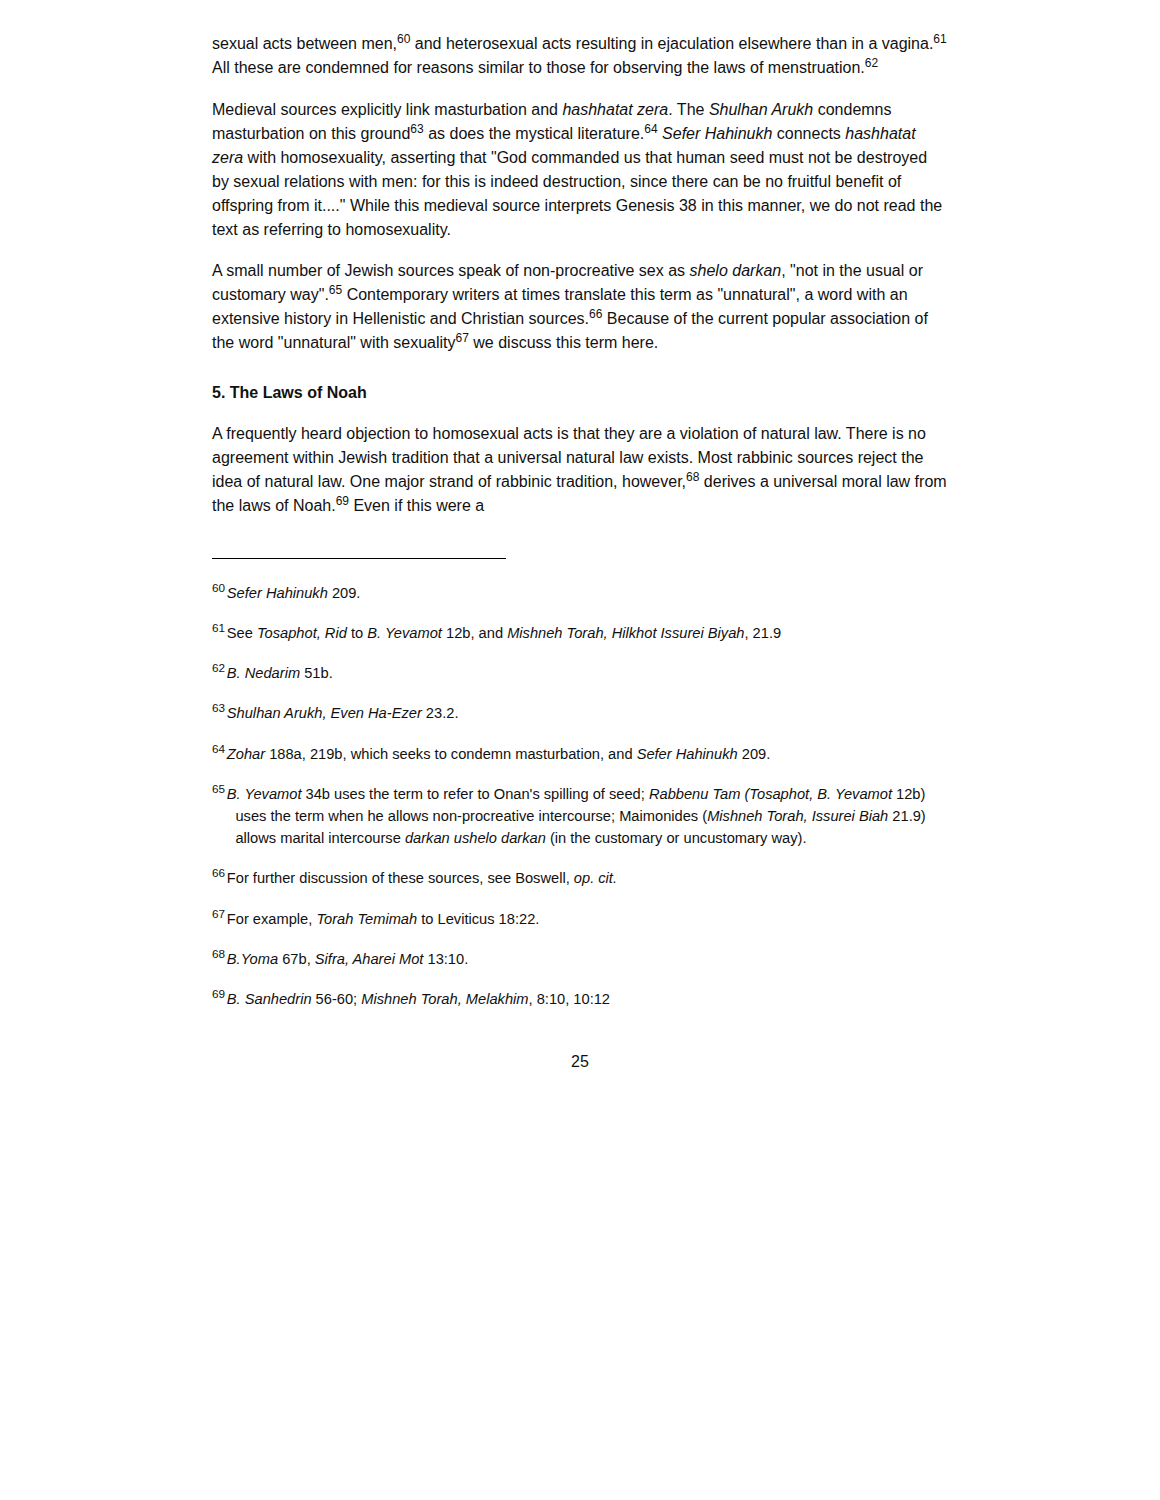sexual acts between men,60 and heterosexual acts resulting in ejaculation elsewhere than in a vagina.61 All these are condemned for reasons similar to those for observing the laws of menstruation.62
Medieval sources explicitly link masturbation and hashhatat zera. The Shulhan Arukh condemns masturbation on this ground63 as does the mystical literature.64 Sefer Hahinukh connects hashhatat zera with homosexuality, asserting that "God commanded us that human seed must not be destroyed by sexual relations with men: for this is indeed destruction, since there can be no fruitful benefit of offspring from it...." While this medieval source interprets Genesis 38 in this manner, we do not read the text as referring to homosexuality.
A small number of Jewish sources speak of non-procreative sex as shelo darkan, "not in the usual or customary way".65 Contemporary writers at times translate this term as "unnatural", a word with an extensive history in Hellenistic and Christian sources.66 Because of the current popular association of the word "unnatural" with sexuality67 we discuss this term here.
5. The Laws of Noah
A frequently heard objection to homosexual acts is that they are a violation of natural law. There is no agreement within Jewish tradition that a universal natural law exists. Most rabbinic sources reject the idea of natural law. One major strand of rabbinic tradition, however,68 derives a universal moral law from the laws of Noah.69 Even if this were a
60 Sefer Hahinukh 209.
61 See Tosaphot, Rid to B. Yevamot 12b, and Mishneh Torah, Hilkhot Issurei Biyah, 21.9
62 B. Nedarim 51b.
63 Shulhan Arukh, Even Ha-Ezer 23.2.
64 Zohar 188a, 219b, which seeks to condemn masturbation, and Sefer Hahinukh 209.
65 B. Yevamot 34b uses the term to refer to Onan's spilling of seed; Rabbenu Tam (Tosaphot, B. Yevamot 12b) uses the term when he allows non-procreative intercourse; Maimonides (Mishneh Torah, Issurei Biah 21.9) allows marital intercourse darkan ushelo darkan (in the customary or uncustomary way).
66 For further discussion of these sources, see Boswell, op. cit.
67 For example, Torah Temimah to Leviticus 18:22.
68 B.Yoma 67b, Sifra, Aharei Mot 13:10.
69 B. Sanhedrin 56-60; Mishneh Torah, Melakhim, 8:10, 10:12
25